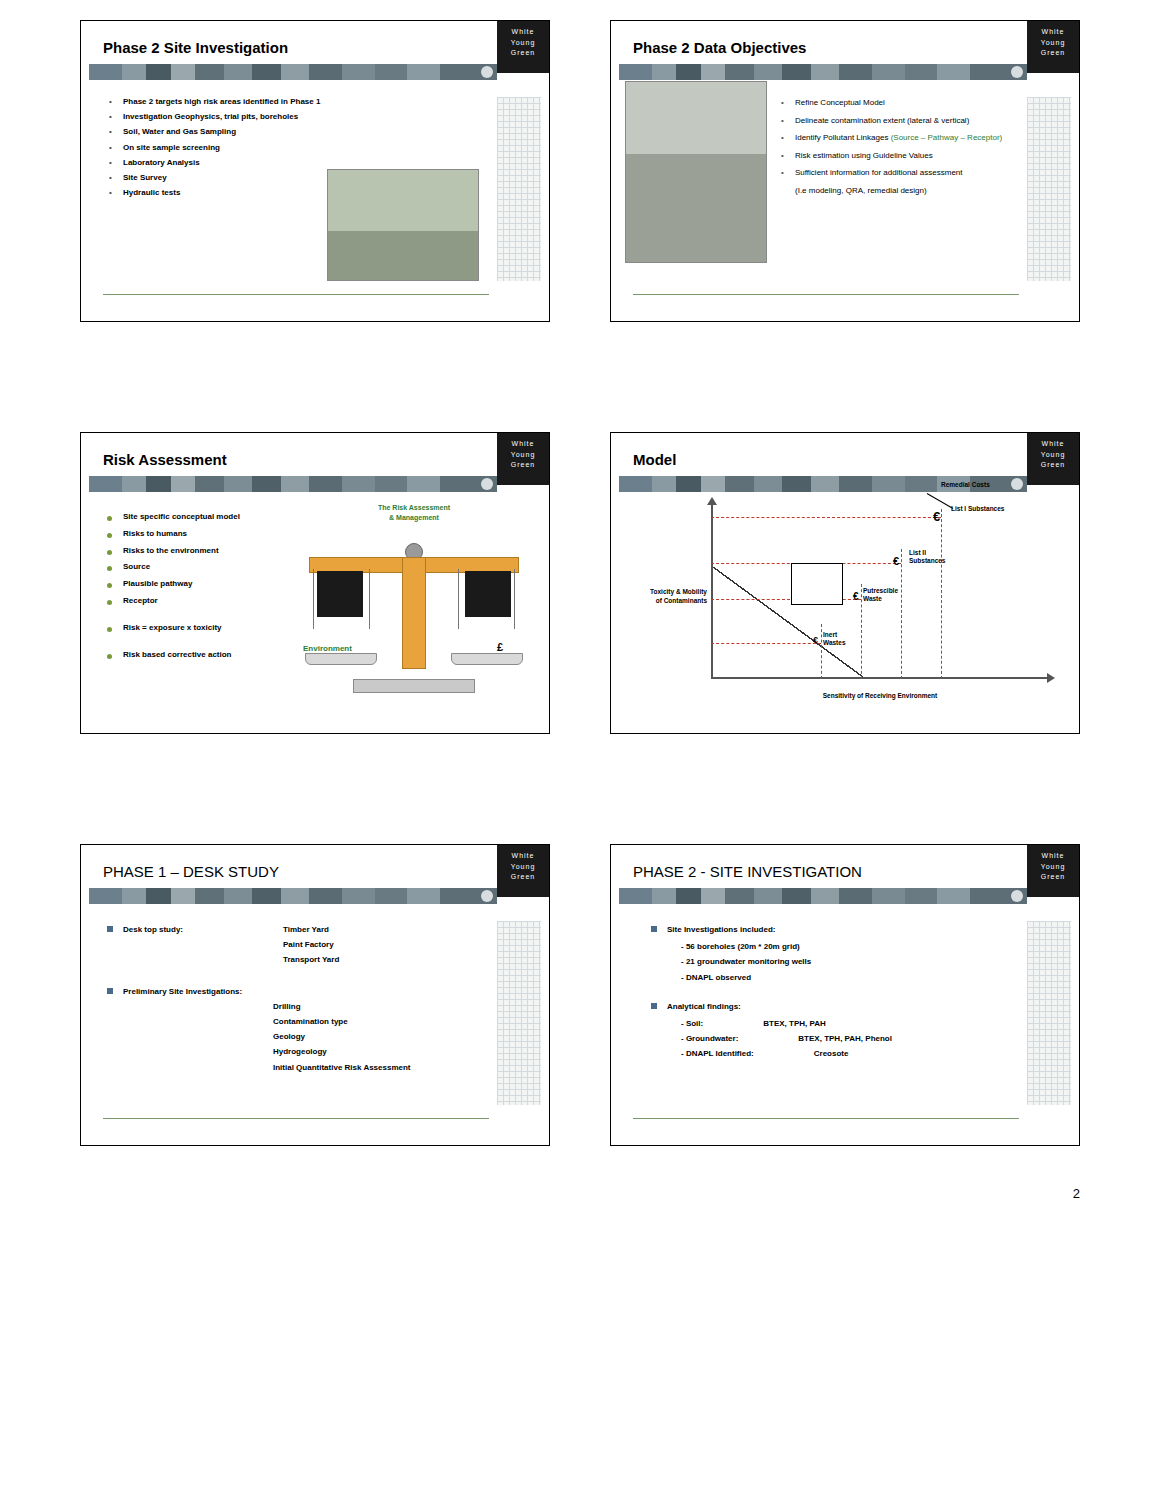White
Young
Green
Phase 2 Site Investigation
Phase 2 targets high risk areas identified in Phase 1
Investigation Geophysics, trial pits, boreholes
Soil, Water and Gas Sampling
On site sample screening
Laboratory Analysis
Site Survey
Hydraulic tests
White
Young
Green
Phase 2 Data Objectives
Refine Conceptual Model
Delineate contamination extent (lateral & vertical)
Identify Pollutant Linkages (Source – Pathway – Receptor)
Risk estimation using Guideline Values
Sufficient information for additional assessment
(I.e modeling, QRA, remedial design)
White
Young
Green
Risk Assessment
Site specific conceptual model
Risks to humans
Risks to the environment
Source
Plausible pathway
Receptor
Risk = exposure x toxicity
Risk based corrective action
The Risk Assessment
& Management
Environment
£
White
Young
Green
Model
Toxicity & Mobility
of Contaminants
Sensitivity of Receiving Environment
€
€
€
€
List I Substances
List II
Substances
Putrescible
Waste
Inert
Wastes
Remedial Costs
White
Young
Green
PHASE 1 – DESK STUDY
Desk top study:
Timber Yard
Paint Factory
Transport Yard
Preliminary Site Investigations:
Drilling
Contamination type
Geology
Hydrogeology
Initial Quantitative Risk Assessment
White
Young
Green
PHASE 2 - SITE INVESTIGATION
Site Investigations included:
- 56 boreholes (20m * 20m grid)
- 21 groundwater monitoring wells
- DNAPL observed
Analytical findings:
- Soil:BTEX, TPH, PAH
- Groundwater:BTEX, TPH, PAH, Phenol
- DNAPL Identified:Creosote
2